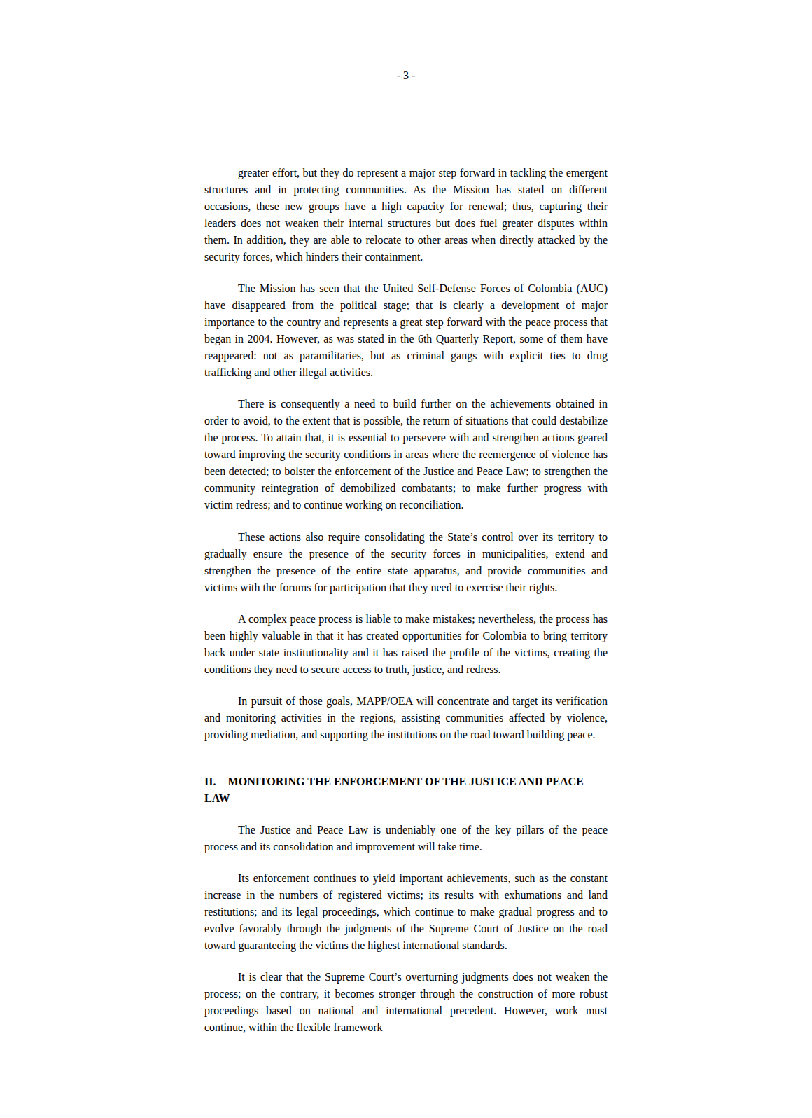- 3 -
greater effort, but they do represent a major step forward in tackling the emergent structures and in protecting communities. As the Mission has stated on different occasions, these new groups have a high capacity for renewal; thus, capturing their leaders does not weaken their internal structures but does fuel greater disputes within them. In addition, they are able to relocate to other areas when directly attacked by the security forces, which hinders their containment.
The Mission has seen that the United Self-Defense Forces of Colombia (AUC) have disappeared from the political stage; that is clearly a development of major importance to the country and represents a great step forward with the peace process that began in 2004. However, as was stated in the 6th Quarterly Report, some of them have reappeared: not as paramilitaries, but as criminal gangs with explicit ties to drug trafficking and other illegal activities.
There is consequently a need to build further on the achievements obtained in order to avoid, to the extent that is possible, the return of situations that could destabilize the process. To attain that, it is essential to persevere with and strengthen actions geared toward improving the security conditions in areas where the reemergence of violence has been detected; to bolster the enforcement of the Justice and Peace Law; to strengthen the community reintegration of demobilized combatants; to make further progress with victim redress; and to continue working on reconciliation.
These actions also require consolidating the State’s control over its territory to gradually ensure the presence of the security forces in municipalities, extend and strengthen the presence of the entire state apparatus, and provide communities and victims with the forums for participation that they need to exercise their rights.
A complex peace process is liable to make mistakes; nevertheless, the process has been highly valuable in that it has created opportunities for Colombia to bring territory back under state institutionality and it has raised the profile of the victims, creating the conditions they need to secure access to truth, justice, and redress.
In pursuit of those goals, MAPP/OEA will concentrate and target its verification and monitoring activities in the regions, assisting communities affected by violence, providing mediation, and supporting the institutions on the road toward building peace.
II. MONITORING THE ENFORCEMENT OF THE JUSTICE AND PEACE LAW
The Justice and Peace Law is undeniably one of the key pillars of the peace process and its consolidation and improvement will take time.
Its enforcement continues to yield important achievements, such as the constant increase in the numbers of registered victims; its results with exhumations and land restitutions; and its legal proceedings, which continue to make gradual progress and to evolve favorably through the judgments of the Supreme Court of Justice on the road toward guaranteeing the victims the highest international standards.
It is clear that the Supreme Court’s overturning judgments does not weaken the process; on the contrary, it becomes stronger through the construction of more robust proceedings based on national and international precedent. However, work must continue, within the flexible framework